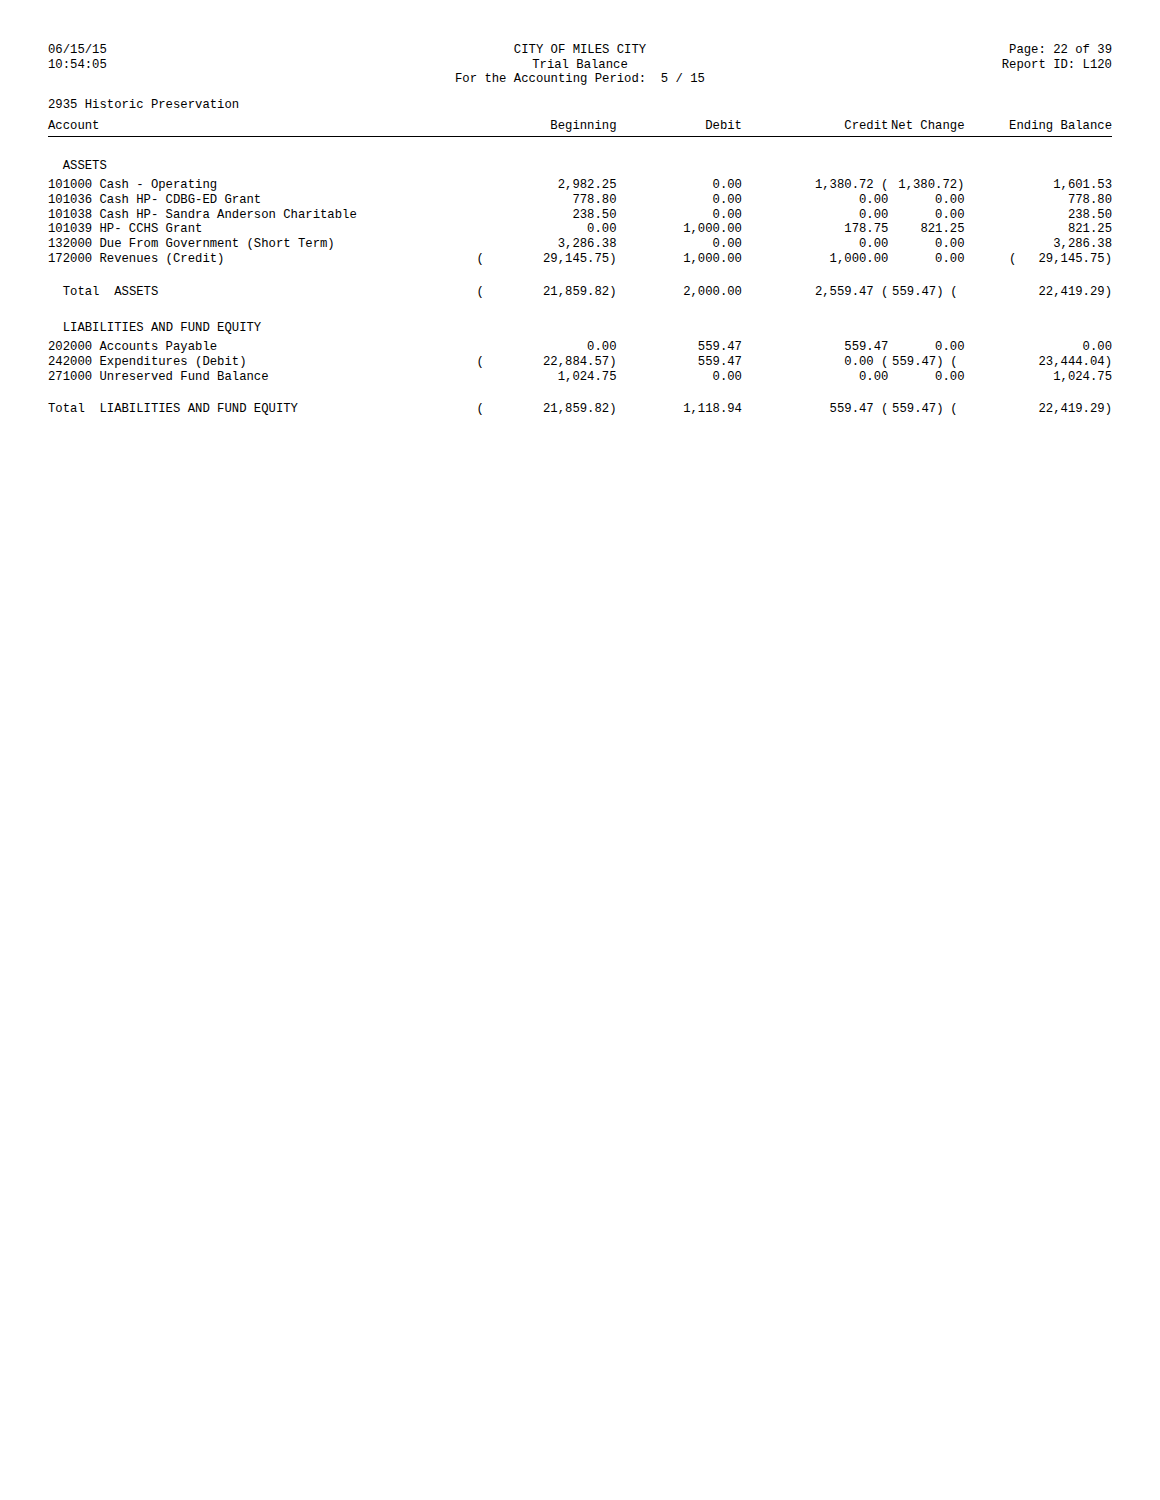06/15/15
10:54:05
CITY OF MILES CITY
Trial Balance
For the Accounting Period: 5 / 15
Page: 22 of 39
Report ID: L120
2935 Historic Preservation
| Account | | Beginning | Debit | | Credit | Net Change | Ending Balance |
| --- | --- | --- | --- | --- | --- | --- | --- |
| ASSETS | |
| 101000 Cash - Operating | | 2,982.25 | 0.00 | | 1,380.72 ( | 1,380.72) | 1,601.53 |
| 101036 Cash HP- CDBG-ED Grant | | 778.80 | 0.00 | | 0.00 | 0.00 | 778.80 |
| 101038 Cash HP- Sandra Anderson Charitable | | 238.50 | 0.00 | | 0.00 | 0.00 | 238.50 |
| 101039 HP- CCHS Grant | | 0.00 | 1,000.00 | | 178.75 | 821.25 | 821.25 |
| 132000 Due From Government (Short Term) | | 3,286.38 | 0.00 | | 0.00 | 0.00 | 3,286.38 |
| 172000 Revenues (Credit) | ( | 29,145.75) | 1,000.00 | | 1,000.00 | 0.00 | ( 29,145.75) |
| Total ASSETS | ( | 21,859.82) | 2,000.00 | | 2,559.47 ( | 559.47) | ( | 22,419.29) |
| LIABILITIES AND FUND EQUITY | |
| 202000 Accounts Payable | | 0.00 | 559.47 | | 559.47 | 0.00 | 0.00 |
| 242000 Expenditures (Debit) | ( | 22,884.57) | 559.47 | | 0.00 ( | 559.47) | ( | 23,444.04) |
| 271000 Unreserved Fund Balance | | 1,024.75 | 0.00 | | 0.00 | 0.00 | 1,024.75 |
| Total LIABILITIES AND FUND EQUITY | ( | 21,859.82) | 1,118.94 | | 559.47 ( | 559.47) | ( | 22,419.29) |